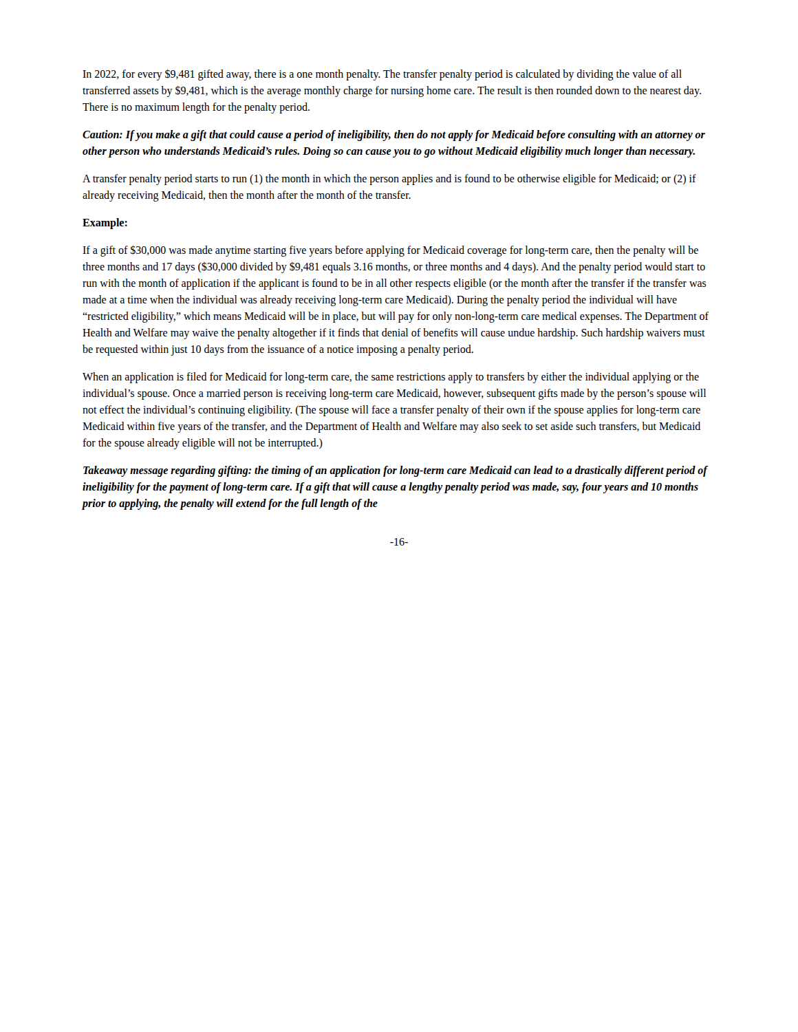In 2022, for every $9,481 gifted away, there is a one month penalty. The transfer penalty period is calculated by dividing the value of all transferred assets by $9,481, which is the average monthly charge for nursing home care. The result is then rounded down to the nearest day. There is no maximum length for the penalty period.
Caution: If you make a gift that could cause a period of ineligibility, then do not apply for Medicaid before consulting with an attorney or other person who understands Medicaid’s rules. Doing so can cause you to go without Medicaid eligibility much longer than necessary.
A transfer penalty period starts to run (1) the month in which the person applies and is found to be otherwise eligible for Medicaid; or (2) if already receiving Medicaid, then the month after the month of the transfer.
Example:
If a gift of $30,000 was made anytime starting five years before applying for Medicaid coverage for long-term care, then the penalty will be three months and 17 days ($30,000 divided by $9,481 equals 3.16 months, or three months and 4 days). And the penalty period would start to run with the month of application if the applicant is found to be in all other respects eligible (or the month after the transfer if the transfer was made at a time when the individual was already receiving long-term care Medicaid). During the penalty period the individual will have “restricted eligibility,” which means Medicaid will be in place, but will pay for only non-long-term care medical expenses. The Department of Health and Welfare may waive the penalty altogether if it finds that denial of benefits will cause undue hardship. Such hardship waivers must be requested within just 10 days from the issuance of a notice imposing a penalty period.
When an application is filed for Medicaid for long-term care, the same restrictions apply to transfers by either the individual applying or the individual’s spouse. Once a married person is receiving long-term care Medicaid, however, subsequent gifts made by the person’s spouse will not effect the individual’s continuing eligibility. (The spouse will face a transfer penalty of their own if the spouse applies for long-term care Medicaid within five years of the transfer, and the Department of Health and Welfare may also seek to set aside such transfers, but Medicaid for the spouse already eligible will not be interrupted.)
Takeaway message regarding gifting: the timing of an application for long-term care Medicaid can lead to a drastically different period of ineligibility for the payment of long-term care. If a gift that will cause a lengthy penalty period was made, say, four years and 10 months prior to applying, the penalty will extend for the full length of the
-16-